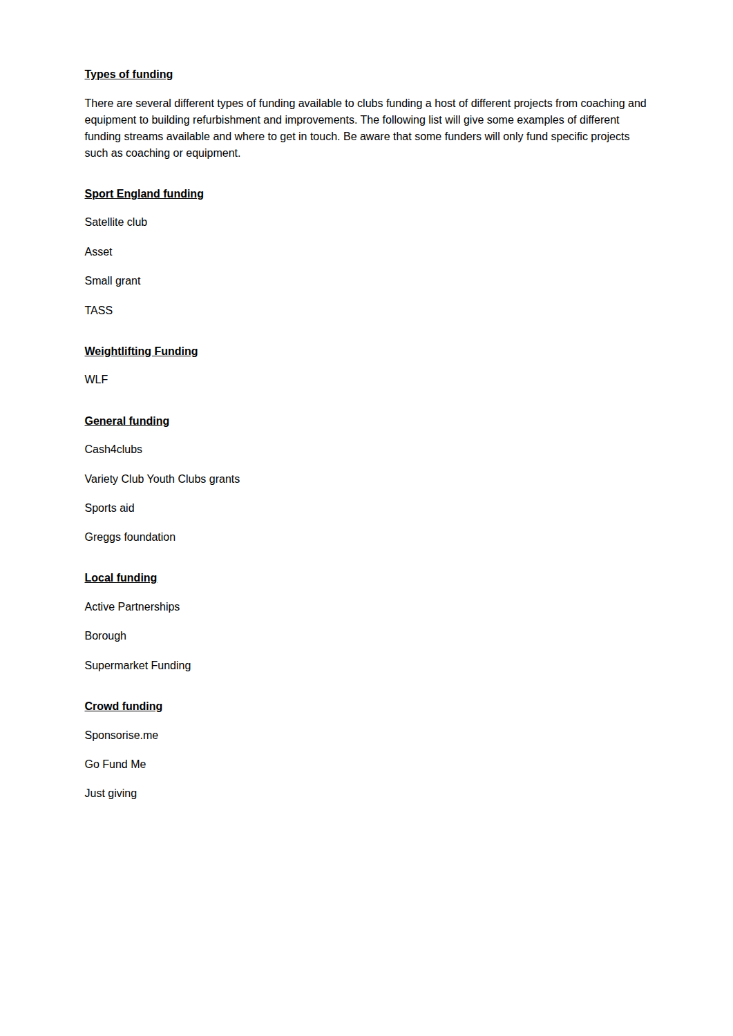Types of funding
There are several different types of funding available to clubs funding a host of different projects from coaching and equipment to building refurbishment and improvements. The following list will give some examples of different funding streams available and where to get in touch. Be aware that some funders will only fund specific projects such as coaching or equipment.
Sport England funding
Satellite club
Asset
Small grant
TASS
Weightlifting Funding
WLF
General funding
Cash4clubs
Variety Club Youth Clubs grants
Sports aid
Greggs foundation
Local funding
Active Partnerships
Borough
Supermarket Funding
Crowd funding
Sponsorise.me
Go Fund Me
Just giving